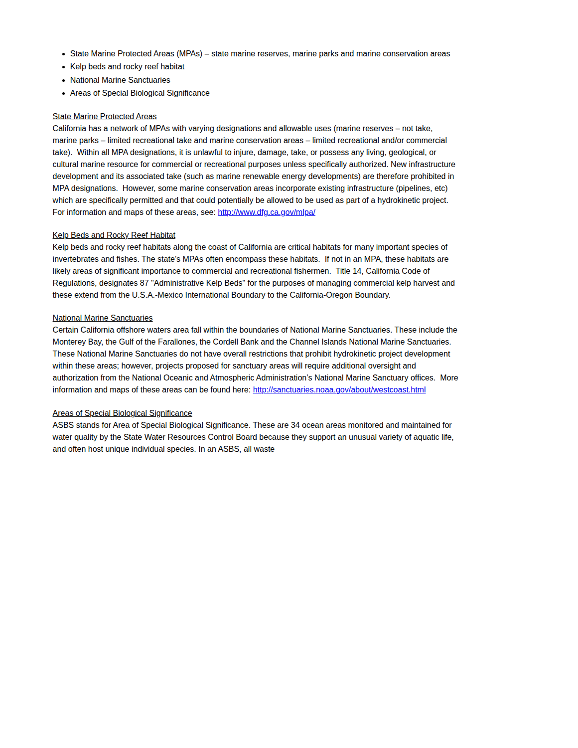State Marine Protected Areas (MPAs) – state marine reserves, marine parks and marine conservation areas
Kelp beds and rocky reef habitat
National Marine Sanctuaries
Areas of Special Biological Significance
State Marine Protected Areas
California has a network of MPAs with varying designations and allowable uses (marine reserves – not take, marine parks – limited recreational take and marine conservation areas – limited recreational and/or commercial take). Within all MPA designations, it is unlawful to injure, damage, take, or possess any living, geological, or cultural marine resource for commercial or recreational purposes unless specifically authorized. New infrastructure development and its associated take (such as marine renewable energy developments) are therefore prohibited in MPA designations. However, some marine conservation areas incorporate existing infrastructure (pipelines, etc) which are specifically permitted and that could potentially be allowed to be used as part of a hydrokinetic project. For information and maps of these areas, see: http://www.dfg.ca.gov/mlpa/
Kelp Beds and Rocky Reef Habitat
Kelp beds and rocky reef habitats along the coast of California are critical habitats for many important species of invertebrates and fishes. The state’s MPAs often encompass these habitats. If not in an MPA, these habitats are likely areas of significant importance to commercial and recreational fishermen. Title 14, California Code of Regulations, designates 87 "Administrative Kelp Beds" for the purposes of managing commercial kelp harvest and these extend from the U.S.A.-Mexico International Boundary to the California-Oregon Boundary.
National Marine Sanctuaries
Certain California offshore waters area fall within the boundaries of National Marine Sanctuaries. These include the Monterey Bay, the Gulf of the Farallones, the Cordell Bank and the Channel Islands National Marine Sanctuaries. These National Marine Sanctuaries do not have overall restrictions that prohibit hydrokinetic project development within these areas; however, projects proposed for sanctuary areas will require additional oversight and authorization from the National Oceanic and Atmospheric Administration’s National Marine Sanctuary offices. More information and maps of these areas can be found here: http://sanctuaries.noaa.gov/about/westcoast.html
Areas of Special Biological Significance
ASBS stands for Area of Special Biological Significance. These are 34 ocean areas monitored and maintained for water quality by the State Water Resources Control Board because they support an unusual variety of aquatic life, and often host unique individual species. In an ASBS, all waste